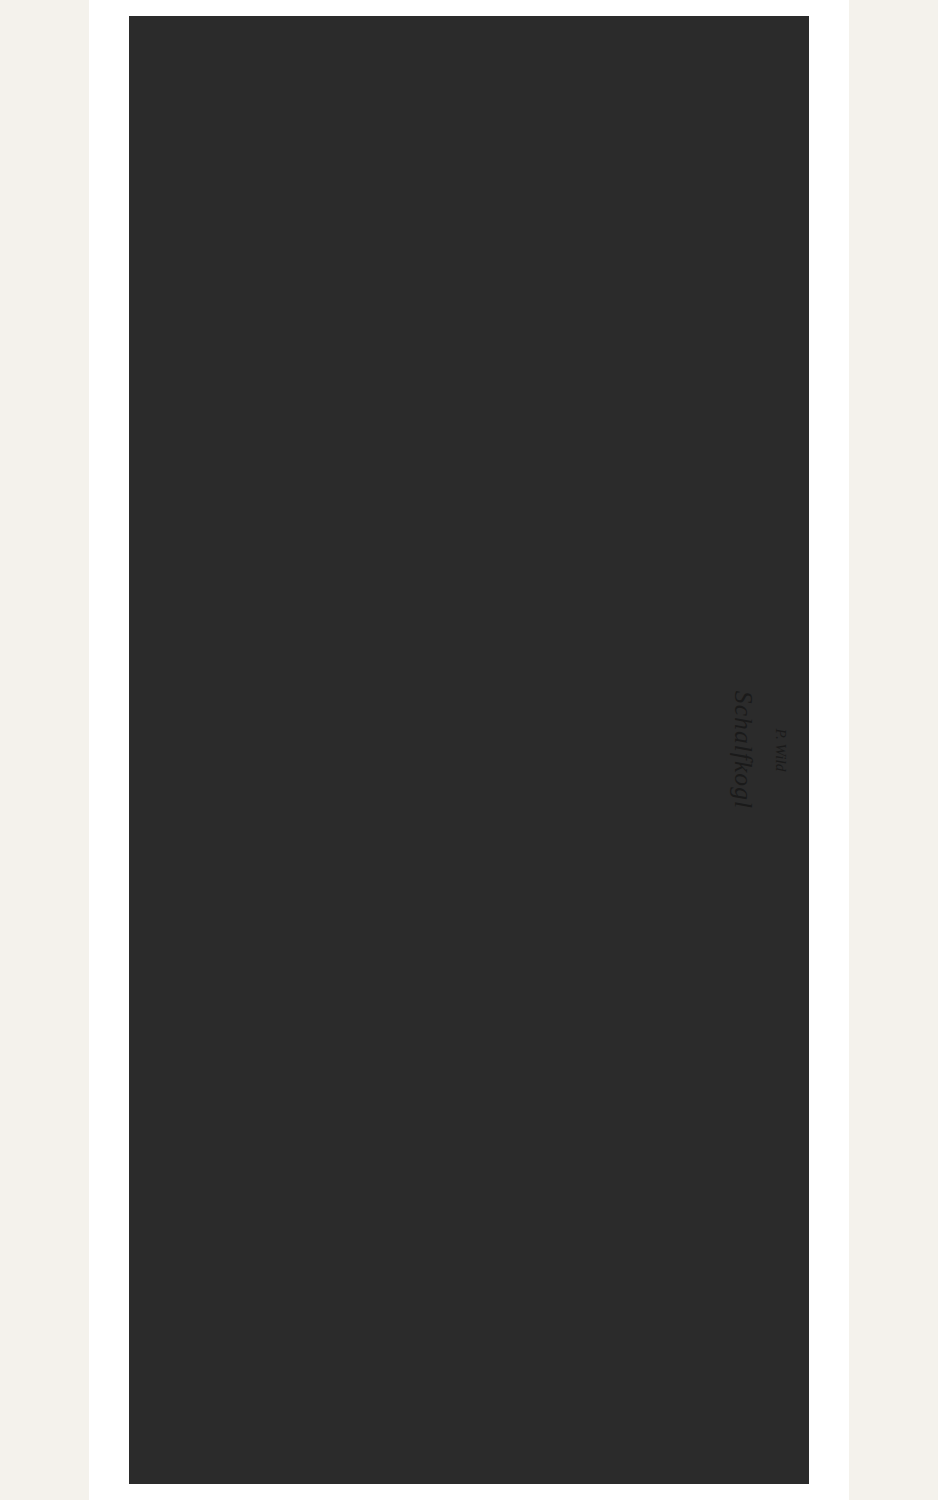P. Wild
Schalfkogl